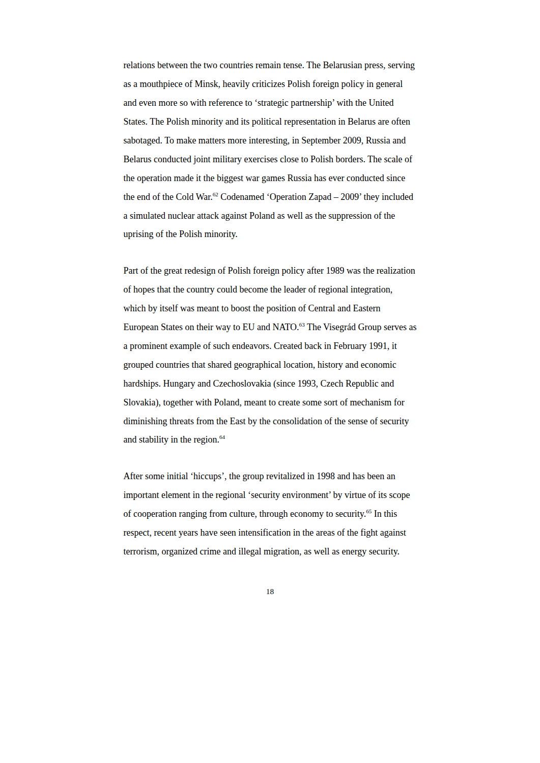relations between the two countries remain tense. The Belarusian press, serving as a mouthpiece of Minsk, heavily criticizes Polish foreign policy in general and even more so with reference to ‘strategic partnership’ with the United States. The Polish minority and its political representation in Belarus are often sabotaged. To make matters more interesting, in September 2009, Russia and Belarus conducted joint military exercises close to Polish borders. The scale of the operation made it the biggest war games Russia has ever conducted since the end of the Cold War.62 Codenamed ‘Operation Zapad – 2009’ they included a simulated nuclear attack against Poland as well as the suppression of the uprising of the Polish minority.
Part of the great redesign of Polish foreign policy after 1989 was the realization of hopes that the country could become the leader of regional integration, which by itself was meant to boost the position of Central and Eastern European States on their way to EU and NATO.63 The Visegrád Group serves as a prominent example of such endeavors. Created back in February 1991, it grouped countries that shared geographical location, history and economic hardships. Hungary and Czechoslovakia (since 1993, Czech Republic and Slovakia), together with Poland, meant to create some sort of mechanism for diminishing threats from the East by the consolidation of the sense of security and stability in the region.64
After some initial ‘hiccups’, the group revitalized in 1998 and has been an important element in the regional ‘security environment’ by virtue of its scope of cooperation ranging from culture, through economy to security.65 In this respect, recent years have seen intensification in the areas of the fight against terrorism, organized crime and illegal migration, as well as energy security.
18